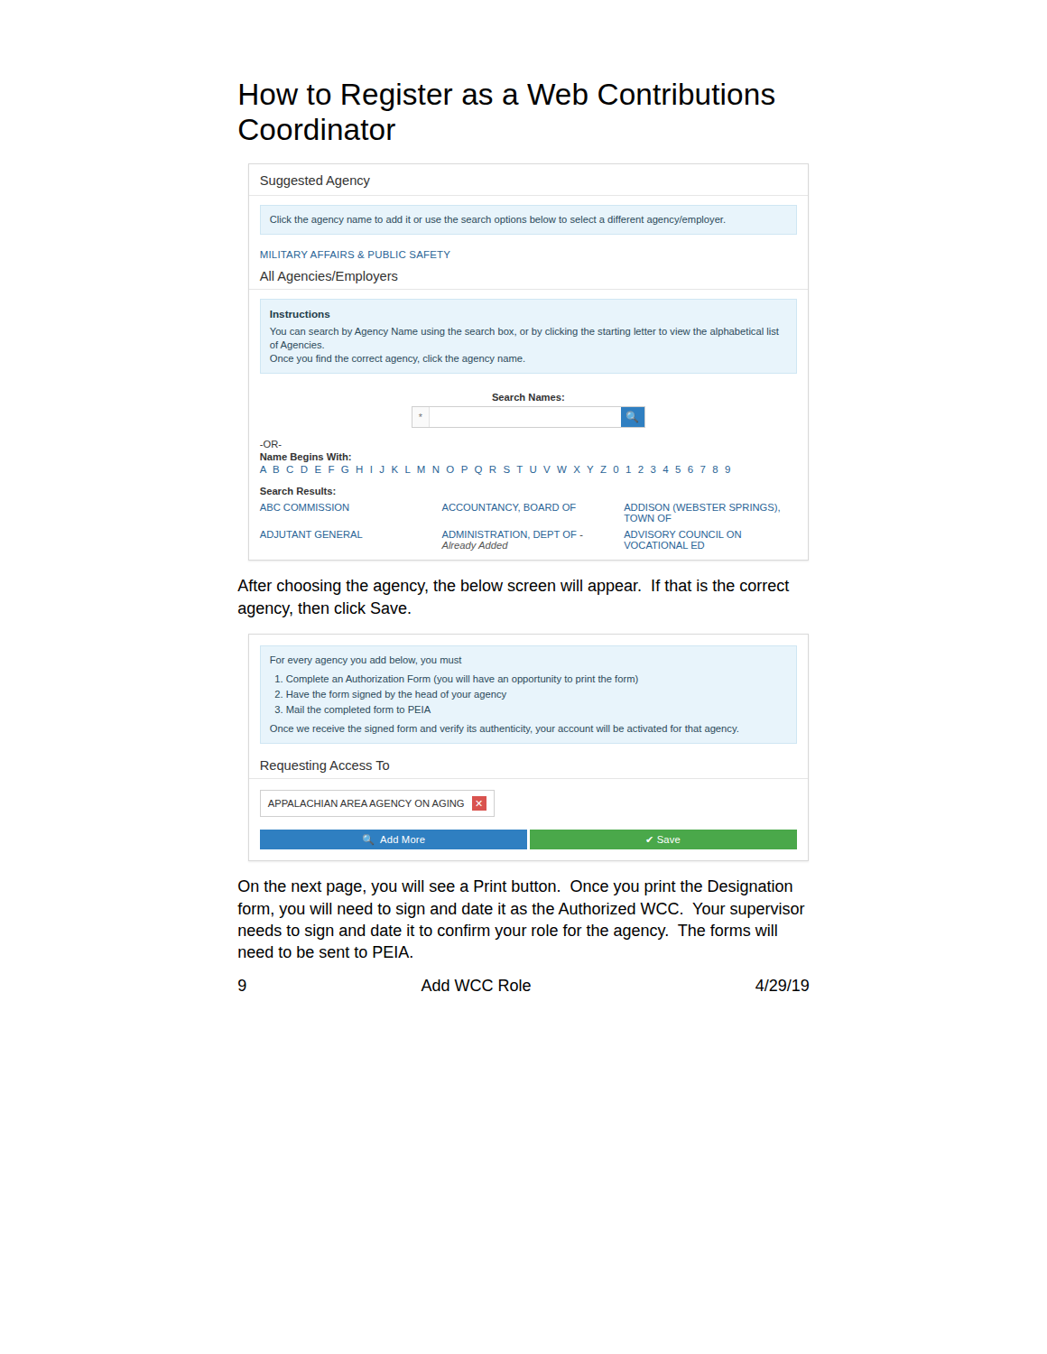How to Register as a Web Contributions Coordinator
Suggested Agency
Click the agency name to add it or use the search options below to select a different agency/employer.
MILITARY AFFAIRS & PUBLIC SAFETY
All Agencies/Employers
Instructions
You can search by Agency Name using the search box, or by clicking the starting letter to view the alphabetical list of Agencies.
Once you find the correct agency, click the agency name.
Search Names:
*
🔍
-OR-
Name Begins With:
A B C D E F G H I J K L M N O P Q R S T U V W X Y Z 0 1 2 3 4 5 6 7 8 9
Search Results:
ABC COMMISSION ACCOUNTANCY, BOARD OF ADDISON (WEBSTER SPRINGS), TOWN OF ADJUTANT GENERAL
ADMINISTRATION, DEPT OF - Already Added
ADVISORY COUNCIL ON VOCATIONAL ED
After choosing the agency, the below screen will appear. If that is the correct agency, then click Save.
For every agency you add below, you must
Complete an Authorization Form (you will have an opportunity to print the form)
Have the form signed by the head of your agency
Mail the completed form to PEIA
Once we receive the signed form and verify its authenticity, your account will be activated for that agency.
Requesting Access To
APPALACHIAN AREA AGENCY ON AGING ✕
🔍 Add More
✔ Save
On the next page, you will see a Print button. Once you print the Designation form, you will need to sign and date it as the Authorized WCC. Your supervisor needs to sign and date it to confirm your role for the agency. The forms will need to be sent to PEIA.
9
Add WCC Role
4/29/19